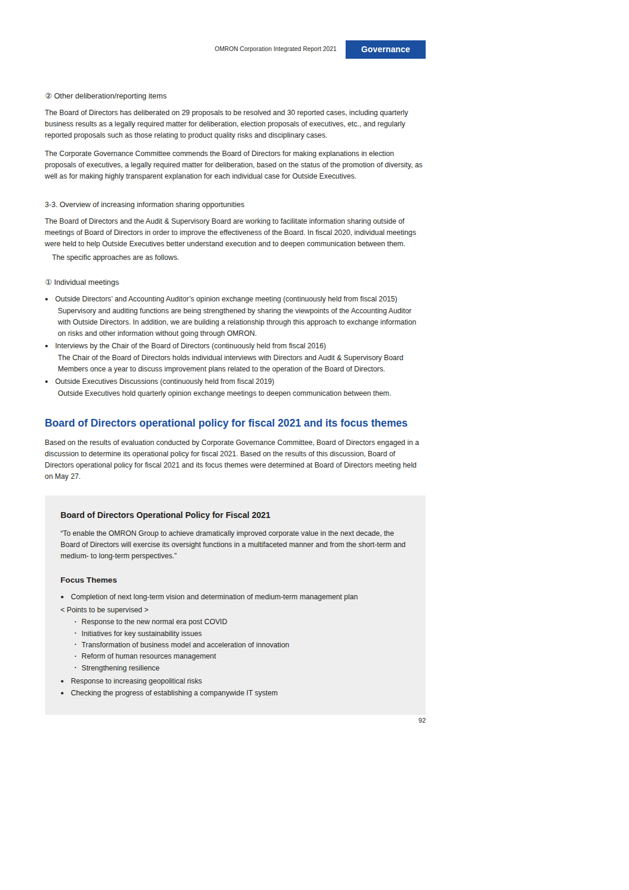OMRON Corporation Integrated Report 2021 Governance
② Other deliberation/reporting items
The Board of Directors has deliberated on 29 proposals to be resolved and 30 reported cases, including quarterly business results as a legally required matter for deliberation, election proposals of executives, etc., and regularly reported proposals such as those relating to product quality risks and disciplinary cases.
The Corporate Governance Committee commends the Board of Directors for making explanations in election proposals of executives, a legally required matter for deliberation, based on the status of the promotion of diversity, as well as for making highly transparent explanation for each individual case for Outside Executives.
3-3. Overview of increasing information sharing opportunities
The Board of Directors and the Audit & Supervisory Board are working to facilitate information sharing outside of meetings of Board of Directors in order to improve the effectiveness of the Board. In fiscal 2020, individual meetings were held to help Outside Executives better understand execution and to deepen communication between them.
The specific approaches are as follows.
① Individual meetings
Outside Directors’ and Accounting Auditor’s opinion exchange meeting (continuously held from fiscal 2015)
Supervisory and auditing functions are being strengthened by sharing the viewpoints of the Accounting Auditor with Outside Directors. In addition, we are building a relationship through this approach to exchange information on risks and other information without going through OMRON.
Interviews by the Chair of the Board of Directors (continuously held from fiscal 2016)
The Chair of the Board of Directors holds individual interviews with Directors and Audit & Supervisory Board Members once a year to discuss improvement plans related to the operation of the Board of Directors.
Outside Executives Discussions (continuously held from fiscal 2019)
Outside Executives hold quarterly opinion exchange meetings to deepen communication between them.
Board of Directors operational policy for fiscal 2021 and its focus themes
Based on the results of evaluation conducted by Corporate Governance Committee, Board of Directors engaged in a discussion to determine its operational policy for fiscal 2021. Based on the results of this discussion, Board of Directors operational policy for fiscal 2021 and its focus themes were determined at Board of Directors meeting held on May 27.
Board of Directors Operational Policy for Fiscal 2021
“To enable the OMRON Group to achieve dramatically improved corporate value in the next decade, the Board of Directors will exercise its oversight functions in a multifaceted manner and from the short-term and medium- to long-term perspectives.”
Focus Themes
Completion of next long-term vision and determination of medium-term management plan
< Points to be supervised >
Response to the new normal era post COVID
Initiatives for key sustainability issues
Transformation of business model and acceleration of innovation
Reform of human resources management
Strengthening resilience
Response to increasing geopolitical risks
Checking the progress of establishing a companywide IT system
92